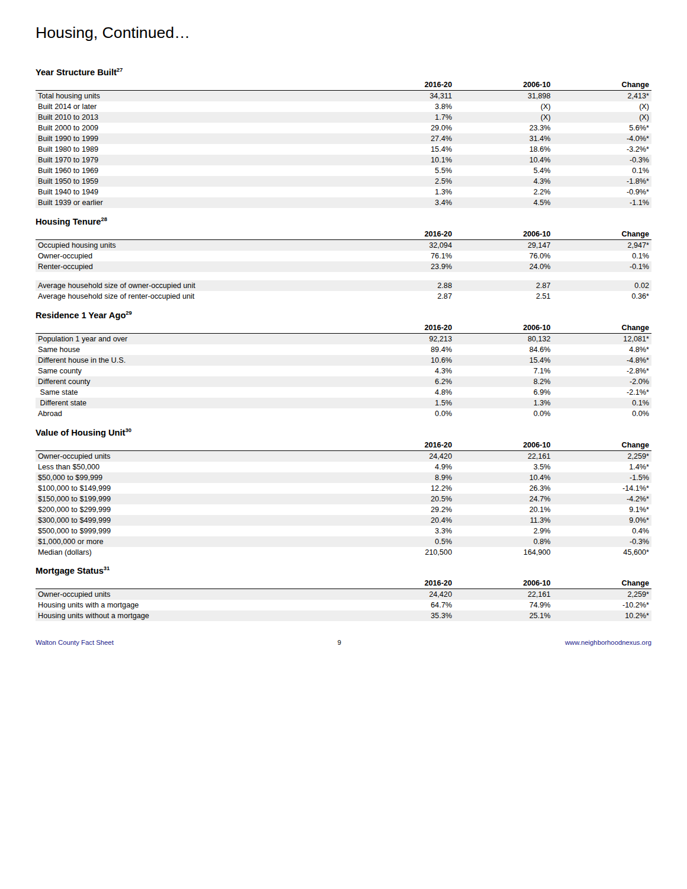Housing, Continued…
Year Structure Built 27
| | 2016-20 | 2006-10 | Change |
| --- | --- | --- | --- |
| Total housing units | 34,311 | 31,898 | 2,413* |
| Built 2014 or later | 3.8% | (X) | (X) |
| Built 2010 to 2013 | 1.7% | (X) | (X) |
| Built 2000 to 2009 | 29.0% | 23.3% | 5.6%* |
| Built 1990 to 1999 | 27.4% | 31.4% | -4.0%* |
| Built 1980 to 1989 | 15.4% | 18.6% | -3.2%* |
| Built 1970 to 1979 | 10.1% | 10.4% | -0.3% |
| Built 1960 to 1969 | 5.5% | 5.4% | 0.1% |
| Built 1950 to 1959 | 2.5% | 4.3% | -1.8%* |
| Built 1940 to 1949 | 1.3% | 2.2% | -0.9%* |
| Built 1939 or earlier | 3.4% | 4.5% | -1.1% |
Housing Tenure 28
| | 2016-20 | 2006-10 | Change |
| --- | --- | --- | --- |
| Occupied housing units | 32,094 | 29,147 | 2,947* |
| Owner-occupied | 76.1% | 76.0% | 0.1% |
| Renter-occupied | 23.9% | 24.0% | -0.1% |
| Average household size of owner-occupied unit | 2.88 | 2.87 | 0.02 |
| Average household size of renter-occupied unit | 2.87 | 2.51 | 0.36* |
Residence 1 Year Ago 29
| | 2016-20 | 2006-10 | Change |
| --- | --- | --- | --- |
| Population 1 year and over | 92,213 | 80,132 | 12,081* |
| Same house | 89.4% | 84.6% | 4.8%* |
| Different house in the U.S. | 10.6% | 15.4% | -4.8%* |
| Same county | 4.3% | 7.1% | -2.8%* |
| Different county | 6.2% | 8.2% | -2.0% |
| Same state | 4.8% | 6.9% | -2.1%* |
| Different state | 1.5% | 1.3% | 0.1% |
| Abroad | 0.0% | 0.0% | 0.0% |
Value of Housing Unit 30
| | 2016-20 | 2006-10 | Change |
| --- | --- | --- | --- |
| Owner-occupied units | 24,420 | 22,161 | 2,259* |
| Less than $50,000 | 4.9% | 3.5% | 1.4%* |
| $50,000 to $99,999 | 8.9% | 10.4% | -1.5% |
| $100,000 to $149,999 | 12.2% | 26.3% | -14.1%* |
| $150,000 to $199,999 | 20.5% | 24.7% | -4.2%* |
| $200,000 to $299,999 | 29.2% | 20.1% | 9.1%* |
| $300,000 to $499,999 | 20.4% | 11.3% | 9.0%* |
| $500,000 to $999,999 | 3.3% | 2.9% | 0.4% |
| $1,000,000 or more | 0.5% | 0.8% | -0.3% |
| Median (dollars) | 210,500 | 164,900 | 45,600* |
Mortgage Status 31
| | 2016-20 | 2006-10 | Change |
| --- | --- | --- | --- |
| Owner-occupied units | 24,420 | 22,161 | 2,259* |
| Housing units with a mortgage | 64.7% | 74.9% | -10.2%* |
| Housing units without a mortgage | 35.3% | 25.1% | 10.2%* |
Walton County Fact Sheet 9 www.neighborhoodnexus.org